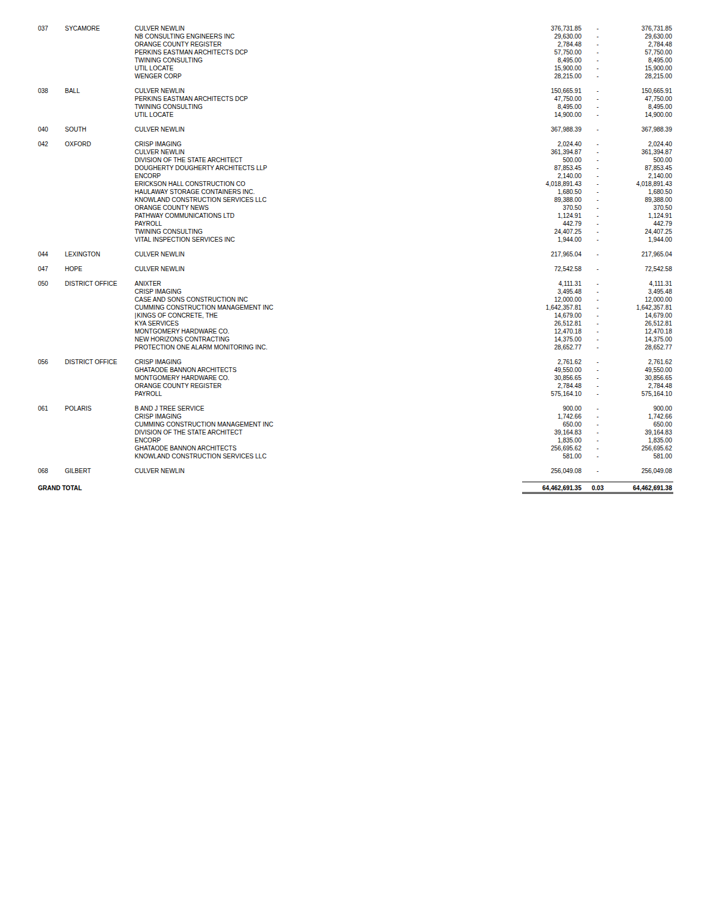| 037 | SYCAMORE | CULVER NEWLIN | 376,731.85 | - | 376,731.85 |
| | | NB CONSULTING ENGINEERS INC | 29,630.00 | - | 29,630.00 |
| | | ORANGE COUNTY REGISTER | 2,784.48 | - | 2,784.48 |
| | | PERKINS EASTMAN ARCHITECTS DCP | 57,750.00 | - | 57,750.00 |
| | | TWINING CONSULTING | 8,495.00 | - | 8,495.00 |
| | | UTIL LOCATE | 15,900.00 | - | 15,900.00 |
| | | WENGER CORP | 28,215.00 | - | 28,215.00 |
| 038 | BALL | CULVER NEWLIN | 150,665.91 | - | 150,665.91 |
| | | PERKINS EASTMAN ARCHITECTS DCP | 47,750.00 | - | 47,750.00 |
| | | TWINING CONSULTING | 8,495.00 | - | 8,495.00 |
| | | UTIL LOCATE | 14,900.00 | - | 14,900.00 |
| 040 | SOUTH | CULVER NEWLIN | 367,988.39 | - | 367,988.39 |
| 042 | OXFORD | CRISP IMAGING | 2,024.40 | - | 2,024.40 |
| | | CULVER NEWLIN | 361,394.87 | - | 361,394.87 |
| | | DIVISION OF THE STATE ARCHITECT | 500.00 | - | 500.00 |
| | | DOUGHERTY DOUGHERTY ARCHITECTS LLP | 87,853.45 | - | 87,853.45 |
| | | ENCORP | 2,140.00 | - | 2,140.00 |
| | | ERICKSON HALL CONSTRUCTION CO | 4,018,891.43 | - | 4,018,891.43 |
| | | HAULAWAY STORAGE CONTAINERS INC. | 1,680.50 | - | 1,680.50 |
| | | KNOWLAND CONSTRUCTION SERVICES LLC | 89,388.00 | - | 89,388.00 |
| | | ORANGE COUNTY NEWS | 370.50 | - | 370.50 |
| | | PATHWAY COMMUNICATIONS LTD | 1,124.91 | - | 1,124.91 |
| | | PAYROLL | 442.79 | - | 442.79 |
| | | TWINING CONSULTING | 24,407.25 | - | 24,407.25 |
| | | VITAL INSPECTION SERVICES INC | 1,944.00 | - | 1,944.00 |
| 044 | LEXINGTON | CULVER NEWLIN | 217,965.04 | - | 217,965.04 |
| 047 | HOPE | CULVER NEWLIN | 72,542.58 | - | 72,542.58 |
| 050 | DISTRICT OFFICE | ANIXTER | 4,111.31 | - | 4,111.31 |
| | | CRISP IMAGING | 3,495.48 | - | 3,495.48 |
| | | CASE AND SONS CONSTRUCTION INC | 12,000.00 | - | 12,000.00 |
| | | CUMMING CONSTRUCTION MANAGEMENT INC | 1,642,357.81 | - | 1,642,357.81 |
| | | KINGS OF CONCRETE, THE | 14,679.00 | - | 14,679.00 |
| | | KYA SERVICES | 26,512.81 | - | 26,512.81 |
| | | MONTGOMERY HARDWARE CO. | 12,470.18 | - | 12,470.18 |
| | | NEW HORIZONS CONTRACTING | 14,375.00 | - | 14,375.00 |
| | | PROTECTION ONE ALARM MONITORING INC. | 28,652.77 | - | 28,652.77 |
| 056 | DISTRICT OFFICE | CRISP IMAGING | 2,761.62 | - | 2,761.62 |
| | | GHATAODE BANNON ARCHITECTS | 49,550.00 | - | 49,550.00 |
| | | MONTGOMERY HARDWARE CO. | 30,856.65 | - | 30,856.65 |
| | | ORANGE COUNTY REGISTER | 2,784.48 | - | 2,784.48 |
| | | PAYROLL | 575,164.10 | - | 575,164.10 |
| 061 | POLARIS | B AND J TREE SERVICE | 900.00 | - | 900.00 |
| | | CRISP IMAGING | 1,742.66 | - | 1,742.66 |
| | | CUMMING CONSTRUCTION MANAGEMENT INC | 650.00 | - | 650.00 |
| | | DIVISION OF THE STATE ARCHITECT | 39,164.83 | - | 39,164.83 |
| | | ENCORP | 1,835.00 | - | 1,835.00 |
| | | GHATAODE BANNON ARCHITECTS | 256,695.62 | - | 256,695.62 |
| | | KNOWLAND CONSTRUCTION SERVICES LLC | 581.00 | - | 581.00 |
| 068 | GILBERT | CULVER NEWLIN | 256,049.08 | - | 256,049.08 |
| GRAND TOTAL | 64,462,691.35 | 0.03 | 64,462,691.38 |